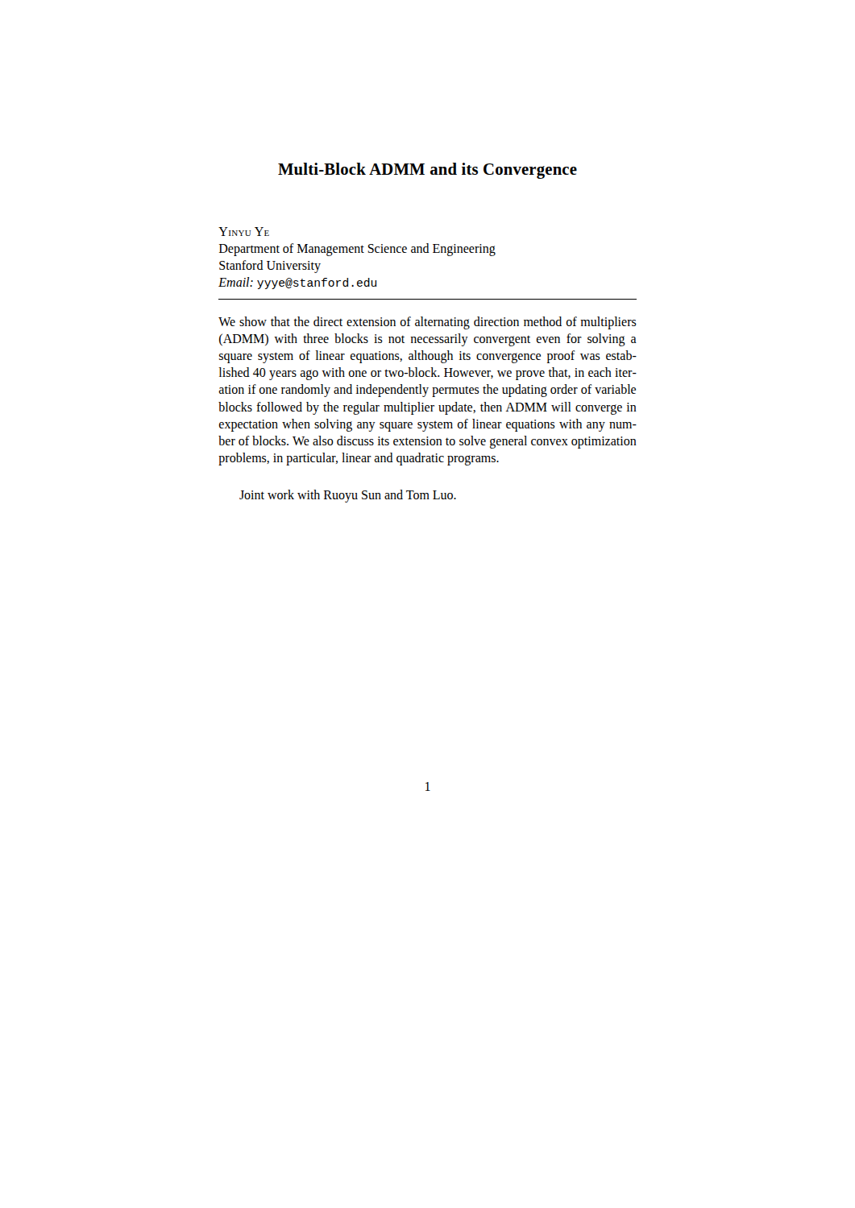Multi-Block ADMM and its Convergence
Yinyu Ye
Department of Management Science and Engineering
Stanford University
Email: yyye@stanford.edu
We show that the direct extension of alternating direction method of multipliers (ADMM) with three blocks is not necessarily convergent even for solving a square system of linear equations, although its convergence proof was established 40 years ago with one or two-block. However, we prove that, in each iteration if one randomly and independently permutes the updating order of variable blocks followed by the regular multiplier update, then ADMM will converge in expectation when solving any square system of linear equations with any number of blocks. We also discuss its extension to solve general convex optimization problems, in particular, linear and quadratic programs.
Joint work with Ruoyu Sun and Tom Luo.
1